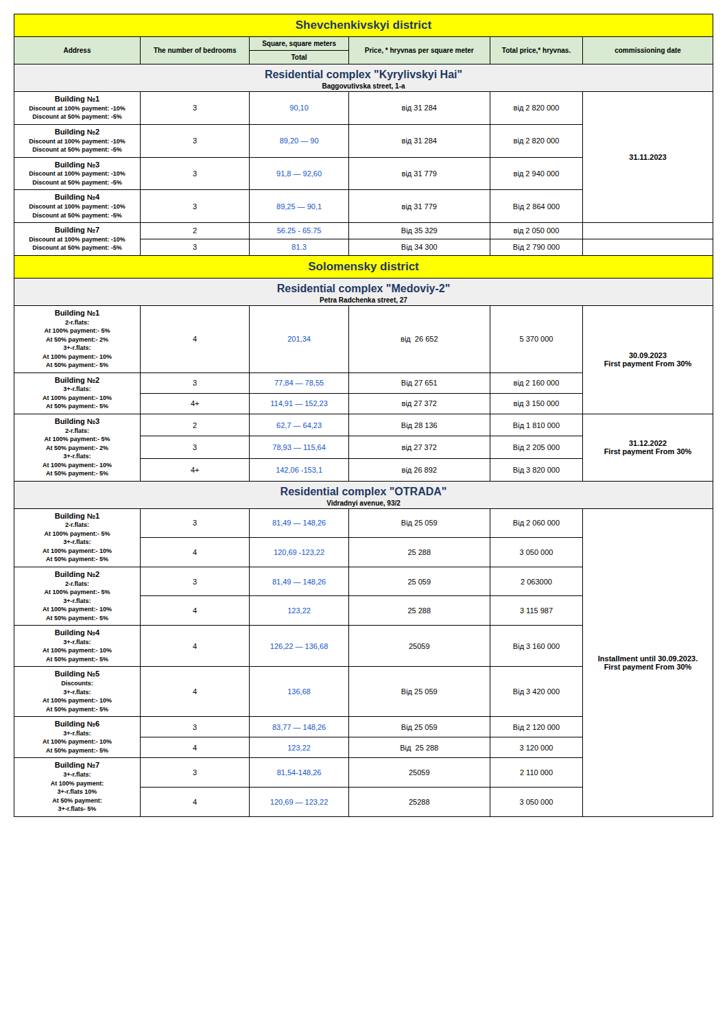| Shevchenkivskyi district |
| Address | The number of bedrooms | Square, square meters | Price, * hryvnas per square meter | Total price,* hryvnas. | commissioning date |
| Total |
| Residential complex "Kyrylivskyi Hai" Baggovutivska street, 1-a |
| Building №1 Discount at 100% payment: -10% Discount at 50% payment: -5% | 3 | 90,10 | від 31 284 | від 2 820 000 | 31.11.2023 |
| Building №2 Discount at 100% payment: -10% Discount at 50% payment: -5% | 3 | 89,20 — 90 | від 31 284 | від 2 820 000 |
| Building №3 Discount at 100% payment: -10% Discount at 50% payment: -5% | 3 | 91,8 — 92,60 | від 31 779 | від 2 940 000 |
| Building №4 Discount at 100% payment: -10% Discount at 50% payment: -5% | 3 | 89,25 — 90,1 | від 31 779 | Від 2 864 000 |
| Building №7 Discount at 100% payment: -10% Discount at 50% payment: -5% | 2 | 56.25 - 65.75 | Від 35 329 | від 2 050 000 | |
| 3 | 81.3 | Від 34 300 | Від 2 790 000 | |
| Solomensky district |
| Residential complex "Medoviy-2" Petra Radchenka street, 27 |
| Building №1 2-r.flats: At 100% payment:- 5% At 50% payment:- 2% 3+-r.flats: At 100% payment:- 10% At 50% payment:- 5% | 4 | 201,34 | від 26 652 | 5 370 000 | 30.09.2023 First payment From 30% |
| Building №2 3+-r.flats: At 100% payment:- 10% At 50% payment:- 5% | 3 | 77,84 — 78,55 | Від 27 651 | від 2 160 000 |
| 4+ | 114,91 — 152,23 | від 27 372 | від 3 150 000 |
| Building №3 2-r.flats: At 100% payment:- 5% At 50% payment:- 2% 3+-r.flats: At 100% payment:- 10% At 50% payment:- 5% | 2 | 62,7 — 64,23 | Від 28 136 | Від 1 810 000 | 31.12.2022 First payment From 30% |
| 3 | 78,93 — 115,64 | від 27 372 | Від 2 205 000 |
| 4+ | 142,06 -153,1 | від 26 892 | Від 3 820 000 |
| Residential complex "OTRADA" Vidradnyi avenue, 93/2 |
| Building №1 2-r.flats: At 100% payment:- 5% 3+-r.flats: At 100% payment:- 10% At 50% payment:- 5% | 3 | 81,49 — 148,26 | Від 25 059 | Від 2 060 000 | Installment until 30.09.2023. First payment From 30% |
| 4 | 120,69 -123,22 | 25 288 | 3 050 000 |
| Building №2 2-r.flats: At 100% payment:- 5% 3+-r.flats: At 100% payment:- 10% At 50% payment:- 5% | 3 | 81,49 — 148,26 | 25 059 | 2 063000 |
| 4 | 123,22 | 25 288 | 3 115 987 |
| Building №4 3+-r.flats: At 100% payment:- 10% At 50% payment:- 5% | 4 | 126,22 — 136,68 | 25059 | Від 3 160 000 |
| Building №5 Discounts: 3+-r.flats: At 100% payment:- 10% At 50% payment:- 5% | 4 | 136,68 | Від 25 059 | Від 3 420 000 |
| Building №6 3+-r.flats: At 100% payment:- 10% At 50% payment:- 5% | 3 | 83,77 — 148,26 | Від 25 059 | Від 2 120 000 |
| 4 | 123,22 | Від 25 288 | 3 120 000 |
| Building №7 3+-r.flats: At 100% payment: 3+-r.flats 10% At 50% payment: 3+-r.flats- 5% | 3 | 81,54-148,26 | 25059 | 2 110 000 |
| 4 | 120,69 — 123,22 | 25288 | 3 050 000 |